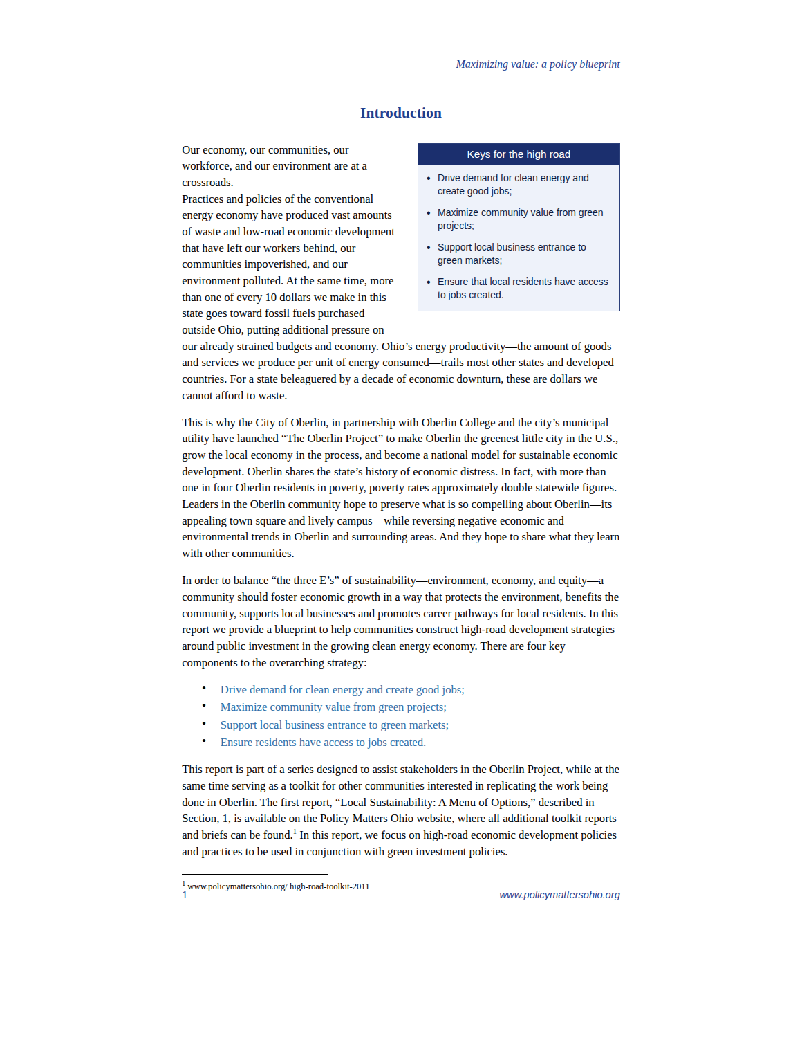Maximizing value: a policy blueprint
Introduction
Keys for the high road
Drive demand for clean energy and create good jobs;
Maximize community value from green projects;
Support local business entrance to green markets;
Ensure that local residents have access to jobs created.
Our economy, our communities, our workforce, and our environment are at a crossroads.
Practices and policies of the conventional energy economy have produced vast amounts of waste and low-road economic development that have left our workers behind, our communities impoverished, and our environment polluted. At the same time, more than one of every 10 dollars we make in this state goes toward fossil fuels purchased outside Ohio, putting additional pressure on our already strained budgets and economy. Ohio’s energy productivity—the amount of goods and services we produce per unit of energy consumed—trails most other states and developed countries. For a state beleaguered by a decade of economic downturn, these are dollars we cannot afford to waste.
This is why the City of Oberlin, in partnership with Oberlin College and the city’s municipal utility have launched “The Oberlin Project” to make Oberlin the greenest little city in the U.S., grow the local economy in the process, and become a national model for sustainable economic development. Oberlin shares the state’s history of economic distress. In fact, with more than one in four Oberlin residents in poverty, poverty rates approximately double statewide figures. Leaders in the Oberlin community hope to preserve what is so compelling about Oberlin—its appealing town square and lively campus—while reversing negative economic and environmental trends in Oberlin and surrounding areas. And they hope to share what they learn with other communities.
In order to balance “the three E’s” of sustainability—environment, economy, and equity—a community should foster economic growth in a way that protects the environment, benefits the community, supports local businesses and promotes career pathways for local residents. In this report we provide a blueprint to help communities construct high-road development strategies around public investment in the growing clean energy economy. There are four key components to the overarching strategy:
Drive demand for clean energy and create good jobs;
Maximize community value from green projects;
Support local business entrance to green markets;
Ensure residents have access to jobs created.
This report is part of a series designed to assist stakeholders in the Oberlin Project, while at the same time serving as a toolkit for other communities interested in replicating the work being done in Oberlin. The first report, “Local Sustainability: A Menu of Options,” described in Section, 1, is available on the Policy Matters Ohio website, where all additional toolkit reports and briefs can be found.1 In this report, we focus on high-road economic development policies and practices to be used in conjunction with green investment policies.
1 www.policymattersohio.org/ high-road-toolkit-2011
1
www.policymattersohio.org